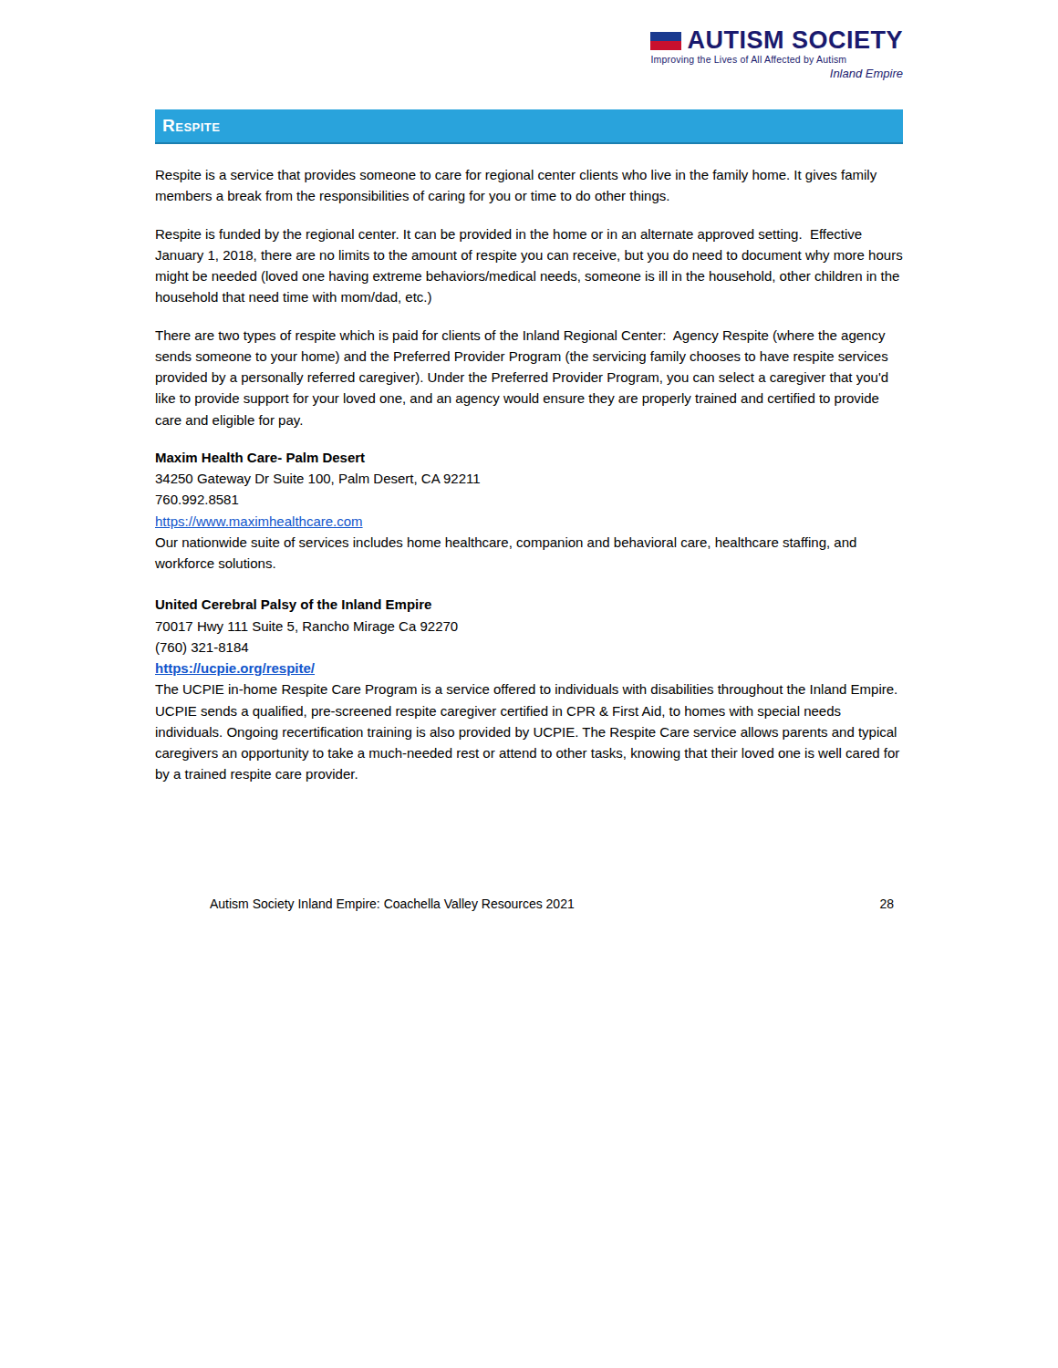AUTISM SOCIETY
Improving the Lives of All Affected by Autism
Inland Empire
Respite
Respite is a service that provides someone to care for regional center clients who live in the family home. It gives family members a break from the responsibilities of caring for you or time to do other things.
Respite is funded by the regional center. It can be provided in the home or in an alternate approved setting. Effective January 1, 2018, there are no limits to the amount of respite you can receive, but you do need to document why more hours might be needed (loved one having extreme behaviors/medical needs, someone is ill in the household, other children in the household that need time with mom/dad, etc.)
There are two types of respite which is paid for clients of the Inland Regional Center: Agency Respite (where the agency sends someone to your home) and the Preferred Provider Program (the servicing family chooses to have respite services provided by a personally referred caregiver). Under the Preferred Provider Program, you can select a caregiver that you'd like to provide support for your loved one, and an agency would ensure they are properly trained and certified to provide care and eligible for pay.
Maxim Health Care- Palm Desert
34250 Gateway Dr Suite 100, Palm Desert, CA 92211
760.992.8581
https://www.maximhealthcare.com
Our nationwide suite of services includes home healthcare, companion and behavioral care, healthcare staffing, and workforce solutions.
United Cerebral Palsy of the Inland Empire
70017 Hwy 111 Suite 5, Rancho Mirage Ca 92270
(760) 321-8184
https://ucpie.org/respite/
The UCPIE in-home Respite Care Program is a service offered to individuals with disabilities throughout the Inland Empire. UCPIE sends a qualified, pre-screened respite caregiver certified in CPR & First Aid, to homes with special needs individuals. Ongoing recertification training is also provided by UCPIE. The Respite Care service allows parents and typical caregivers an opportunity to take a much-needed rest or attend to other tasks, knowing that their loved one is well cared for by a trained respite care provider.
Autism Society Inland Empire: Coachella Valley Resources 2021 28